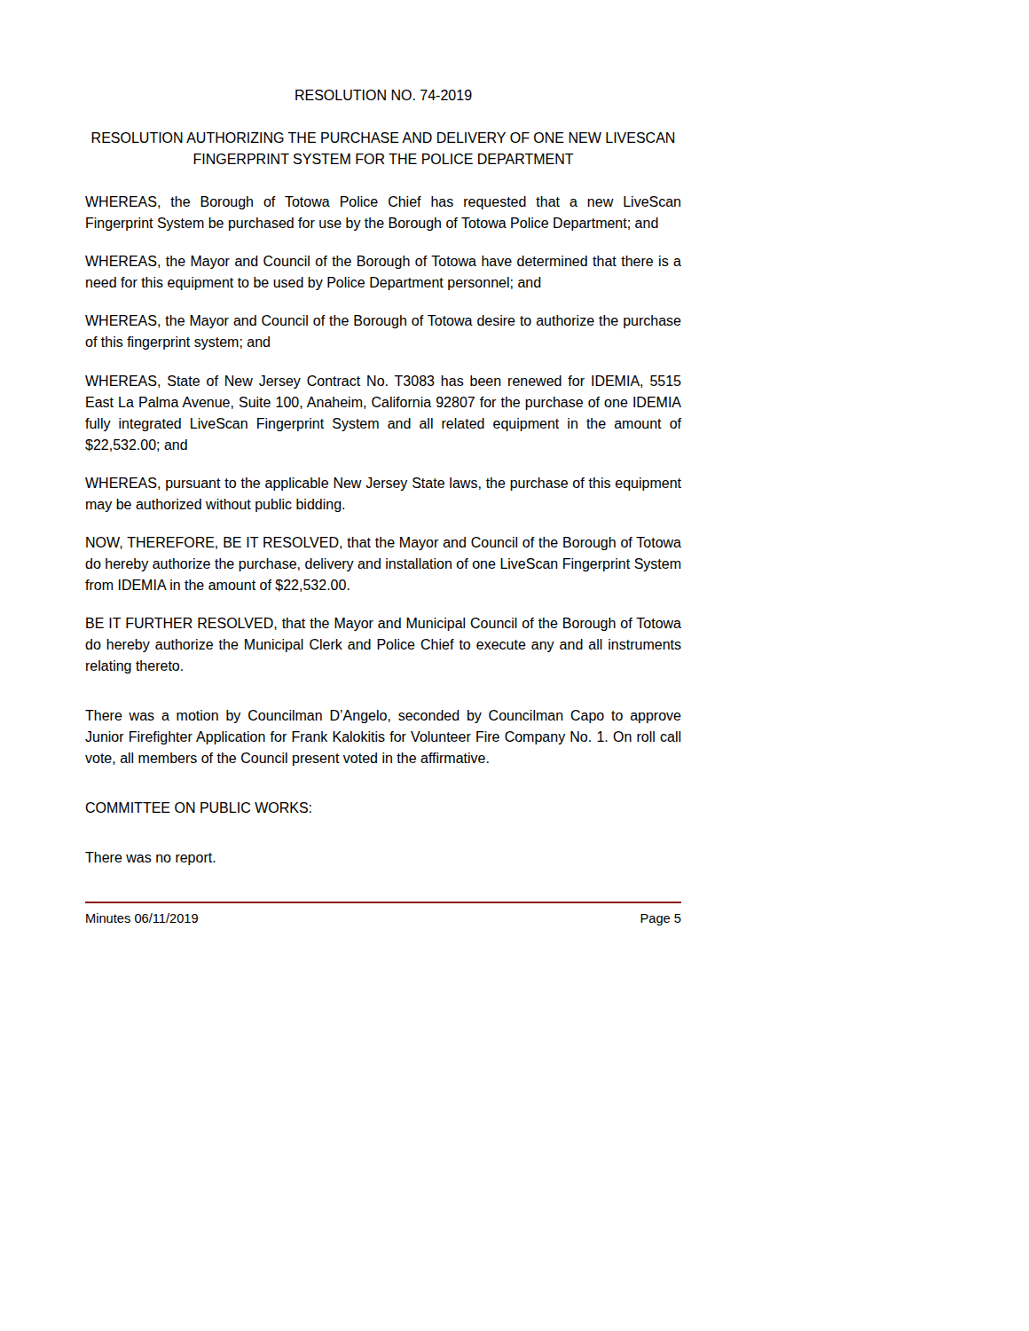RESOLUTION NO. 74-2019
Resolution Authorizing The Purchase And Delivery Of One New LiveScan Fingerprint System For The Police Department
WHEREAS, the Borough of Totowa Police Chief has requested that a new LiveScan Fingerprint System be purchased for use by the Borough of Totowa Police Department; and
WHEREAS, the Mayor and Council of the Borough of Totowa have determined that there is a need for this equipment to be used by Police Department personnel; and
WHEREAS, the Mayor and Council of the Borough of Totowa desire to authorize the purchase of this fingerprint system; and
WHEREAS, State of New Jersey Contract No. T3083 has been renewed for IDEMIA, 5515 East La Palma Avenue, Suite 100, Anaheim, California 92807 for the purchase of one IDEMIA fully integrated LiveScan Fingerprint System and all related equipment in the amount of $22,532.00; and
WHEREAS, pursuant to the applicable New Jersey State laws, the purchase of this equipment may be authorized without public bidding.
NOW, THEREFORE, BE IT RESOLVED, that the Mayor and Council of the Borough of Totowa do hereby authorize the purchase, delivery and installation of one LiveScan Fingerprint System from IDEMIA in the amount of $22,532.00.
BE IT FURTHER RESOLVED, that the Mayor and Municipal Council of the Borough of Totowa do hereby authorize the Municipal Clerk and Police Chief to execute any and all instruments relating thereto.
There was a motion by Councilman D’Angelo, seconded by Councilman Capo to approve Junior Firefighter Application for Frank Kalokitis for Volunteer Fire Company No. 1. On roll call vote, all members of the Council present voted in the affirmative.
COMMITTEE ON PUBLIC WORKS:
There was no report.
Minutes 06/11/2019 Page 5